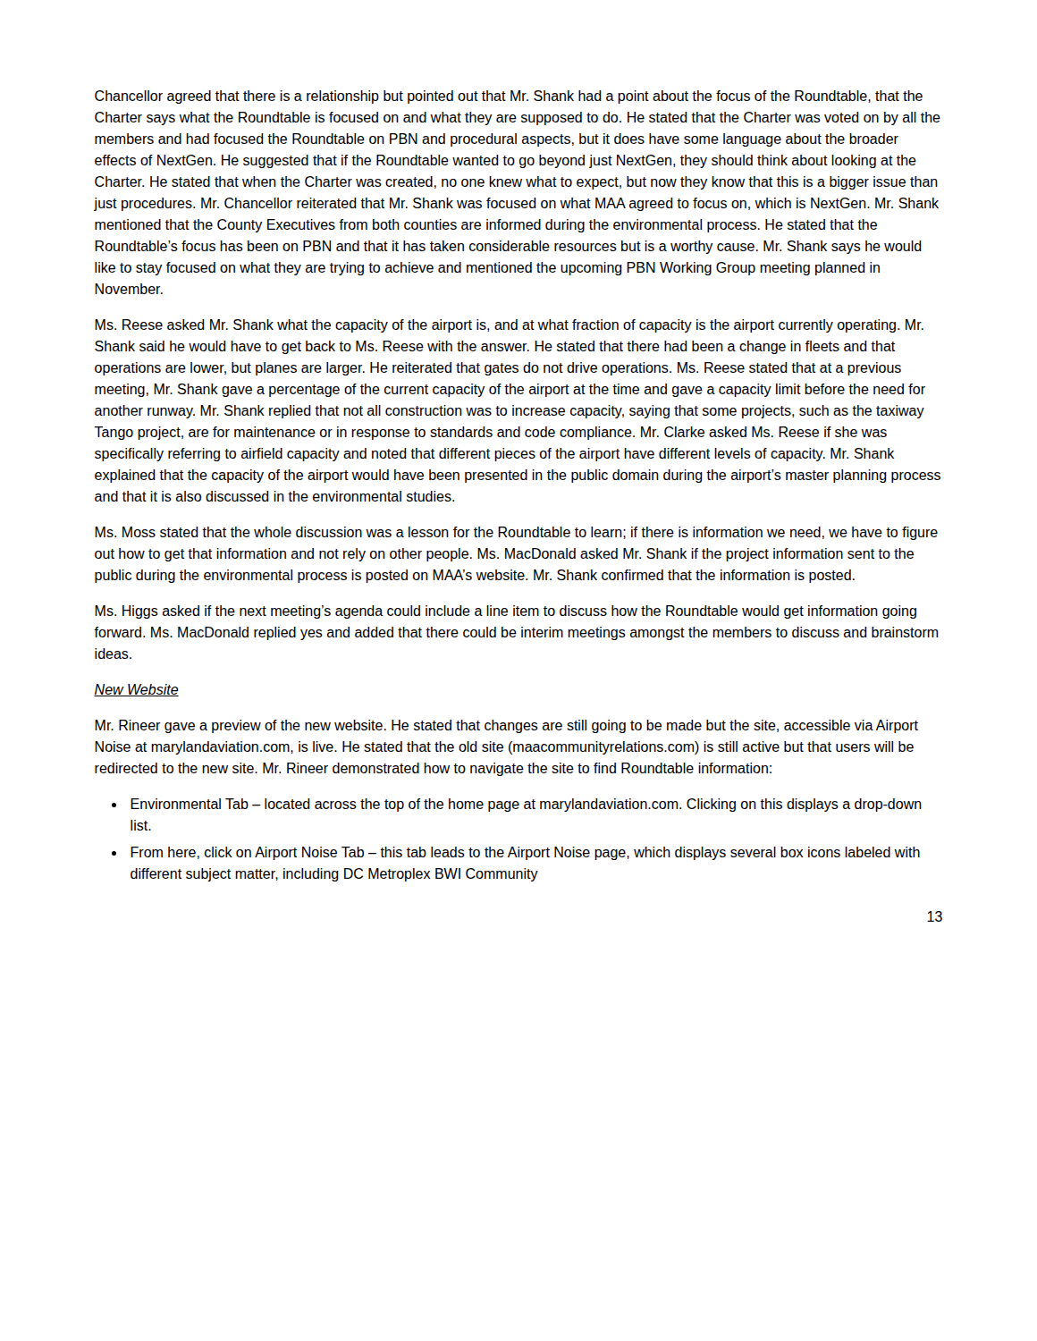Chancellor agreed that there is a relationship but pointed out that Mr. Shank had a point about the focus of the Roundtable, that the Charter says what the Roundtable is focused on and what they are supposed to do. He stated that the Charter was voted on by all the members and had focused the Roundtable on PBN and procedural aspects, but it does have some language about the broader effects of NextGen. He suggested that if the Roundtable wanted to go beyond just NextGen, they should think about looking at the Charter. He stated that when the Charter was created, no one knew what to expect, but now they know that this is a bigger issue than just procedures. Mr. Chancellor reiterated that Mr. Shank was focused on what MAA agreed to focus on, which is NextGen. Mr. Shank mentioned that the County Executives from both counties are informed during the environmental process. He stated that the Roundtable’s focus has been on PBN and that it has taken considerable resources but is a worthy cause. Mr. Shank says he would like to stay focused on what they are trying to achieve and mentioned the upcoming PBN Working Group meeting planned in November.
Ms. Reese asked Mr. Shank what the capacity of the airport is, and at what fraction of capacity is the airport currently operating. Mr. Shank said he would have to get back to Ms. Reese with the answer. He stated that there had been a change in fleets and that operations are lower, but planes are larger. He reiterated that gates do not drive operations. Ms. Reese stated that at a previous meeting, Mr. Shank gave a percentage of the current capacity of the airport at the time and gave a capacity limit before the need for another runway. Mr. Shank replied that not all construction was to increase capacity, saying that some projects, such as the taxiway Tango project, are for maintenance or in response to standards and code compliance. Mr. Clarke asked Ms. Reese if she was specifically referring to airfield capacity and noted that different pieces of the airport have different levels of capacity. Mr. Shank explained that the capacity of the airport would have been presented in the public domain during the airport’s master planning process and that it is also discussed in the environmental studies.
Ms. Moss stated that the whole discussion was a lesson for the Roundtable to learn; if there is information we need, we have to figure out how to get that information and not rely on other people. Ms. MacDonald asked Mr. Shank if the project information sent to the public during the environmental process is posted on MAA’s website. Mr. Shank confirmed that the information is posted.
Ms. Higgs asked if the next meeting’s agenda could include a line item to discuss how the Roundtable would get information going forward. Ms. MacDonald replied yes and added that there could be interim meetings amongst the members to discuss and brainstorm ideas.
New Website
Mr. Rineer gave a preview of the new website. He stated that changes are still going to be made but the site, accessible via Airport Noise at marylandaviation.com, is live. He stated that the old site (maacommunityrelations.com) is still active but that users will be redirected to the new site. Mr. Rineer demonstrated how to navigate the site to find Roundtable information:
Environmental Tab – located across the top of the home page at marylandaviation.com. Clicking on this displays a drop-down list.
From here, click on Airport Noise Tab – this tab leads to the Airport Noise page, which displays several box icons labeled with different subject matter, including DC Metroplex BWI Community
13